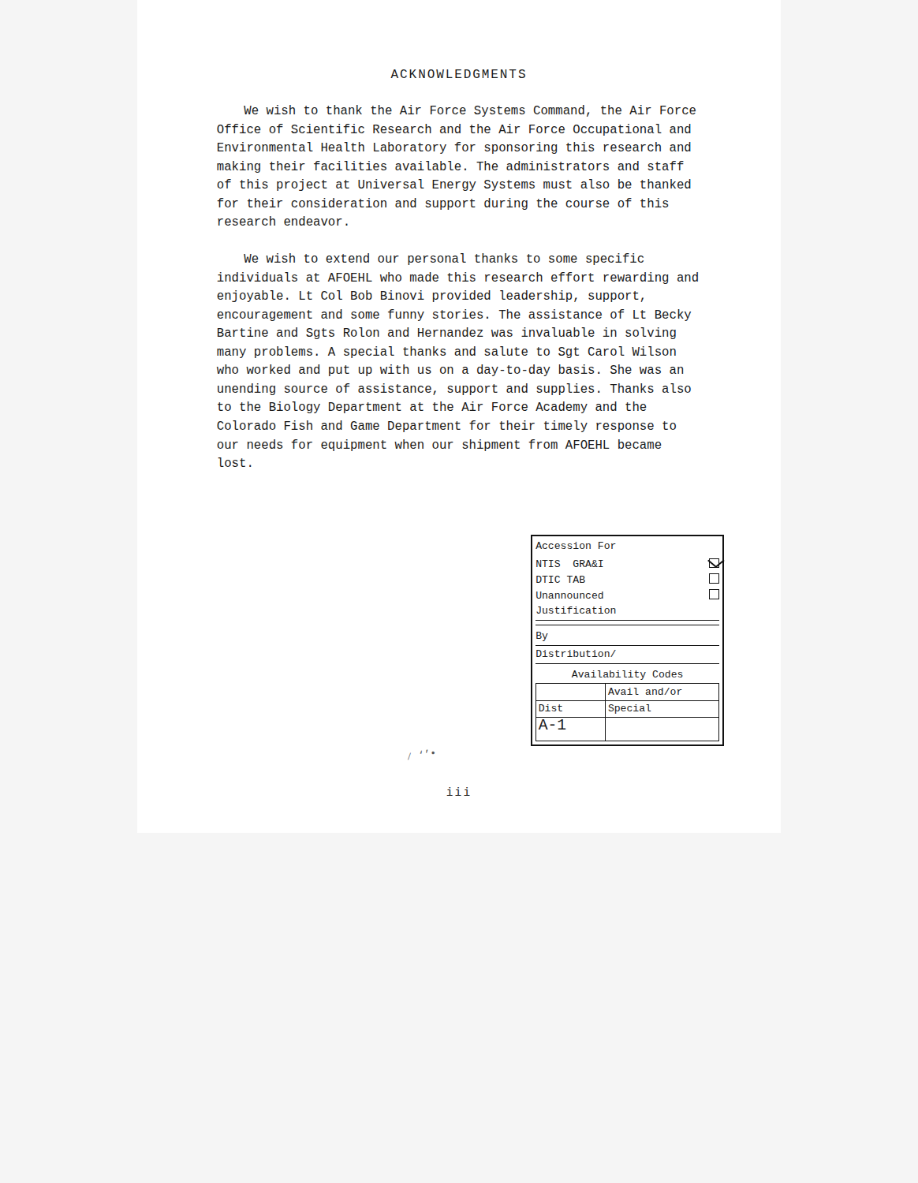ACKNOWLEDGMENTS
We wish to thank the Air Force Systems Command, the Air Force Office of Scientific Research and the Air Force Occupational and Environmental Health Laboratory for sponsoring this research and making their facilities available. The administrators and staff of this project at Universal Energy Systems must also be thanked for their consideration and support during the course of this research endeavor.
We wish to extend our personal thanks to some specific individuals at AFOEHL who made this research effort rewarding and enjoyable. Lt Col Bob Binovi provided leadership, support, encouragement and some funny stories. The assistance of Lt Becky Bartine and Sgts Rolon and Hernandez was invaluable in solving many problems. A special thanks and salute to Sgt Carol Wilson who worked and put up with us on a day-to-day basis. She was an unending source of assistance, support and supplies. Thanks also to the Biology Department at the Air Force Academy and the Colorado Fish and Game Department for their timely response to our needs for equipment when our shipment from AFOEHL became lost.
Accession For
| NTIS GRA&I | |
| DTIC TAB | |
| Unannounced | |
| Justification |
| By |
| Distribution/ |
| Availability Codes |
| | Avail and/or |
| Dist | Special |
| A-1 | |
⁄ ‘’•
iii